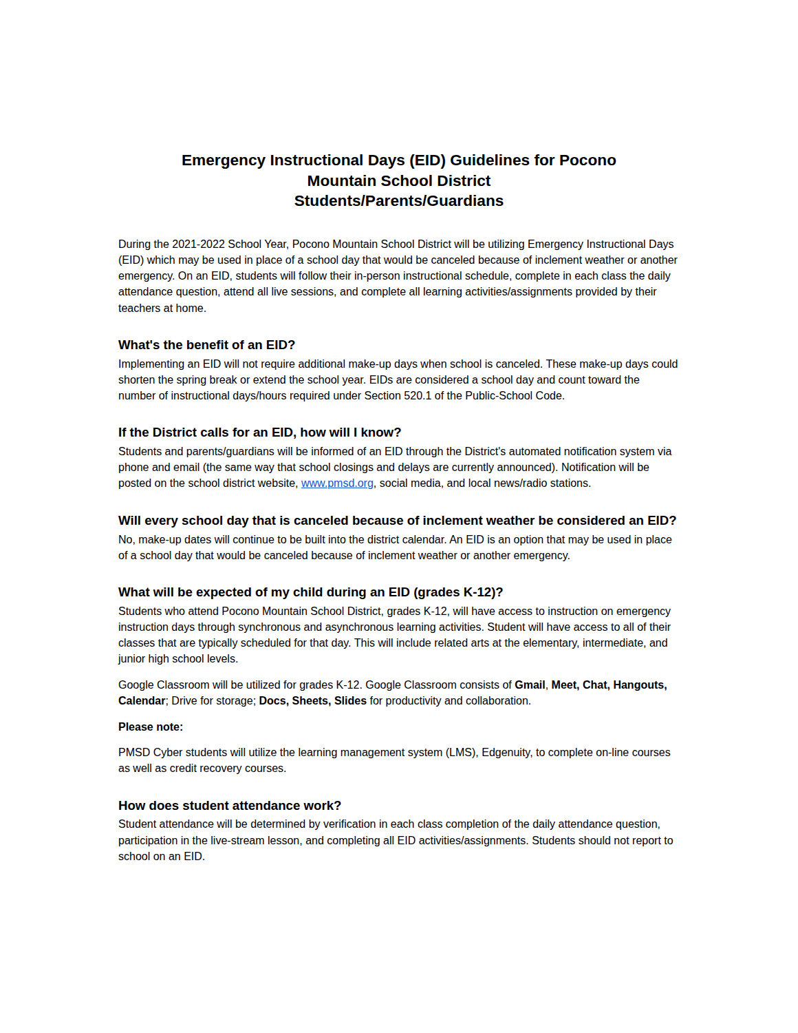Emergency Instructional Days (EID) Guidelines for Pocono
Mountain School District
Students/Parents/Guardians
During the 2021-2022 School Year, Pocono Mountain School District will be utilizing Emergency Instructional Days (EID) which may be used in place of a school day that would be canceled because of inclement weather or another emergency. On an EID, students will follow their in-person instructional schedule, complete in each class the daily attendance question, attend all live sessions, and complete all learning activities/assignments provided by their teachers at home.
What's the benefit of an EID?
Implementing an EID will not require additional make-up days when school is canceled. These make-up days could shorten the spring break or extend the school year. EIDs are considered a school day and count toward the number of instructional days/hours required under Section 520.1 of the Public-School Code.
If the District calls for an EID, how will I know?
Students and parents/guardians will be informed of an EID through the District's automated notification system via phone and email (the same way that school closings and delays are currently announced). Notification will be posted on the school district website, www.pmsd.org, social media, and local news/radio stations.
Will every school day that is canceled because of inclement weather be considered an EID?
No, make-up dates will continue to be built into the district calendar. An EID is an option that may be used in place of a school day that would be canceled because of inclement weather or another emergency.
What will be expected of my child during an EID (grades K-12)?
Students who attend Pocono Mountain School District, grades K-12, will have access to instruction on emergency instruction days through synchronous and asynchronous learning activities. Student will have access to all of their classes that are typically scheduled for that day. This will include related arts at the elementary, intermediate, and junior high school levels.
Google Classroom will be utilized for grades K-12. Google Classroom consists of Gmail, Meet, Chat, Hangouts, Calendar; Drive for storage; Docs, Sheets, Slides for productivity and collaboration.
Please note:
PMSD Cyber students will utilize the learning management system (LMS), Edgenuity, to complete on-line courses as well as credit recovery courses.
How does student attendance work?
Student attendance will be determined by verification in each class completion of the daily attendance question, participation in the live-stream lesson, and completing all EID activities/assignments. Students should not report to school on an EID.